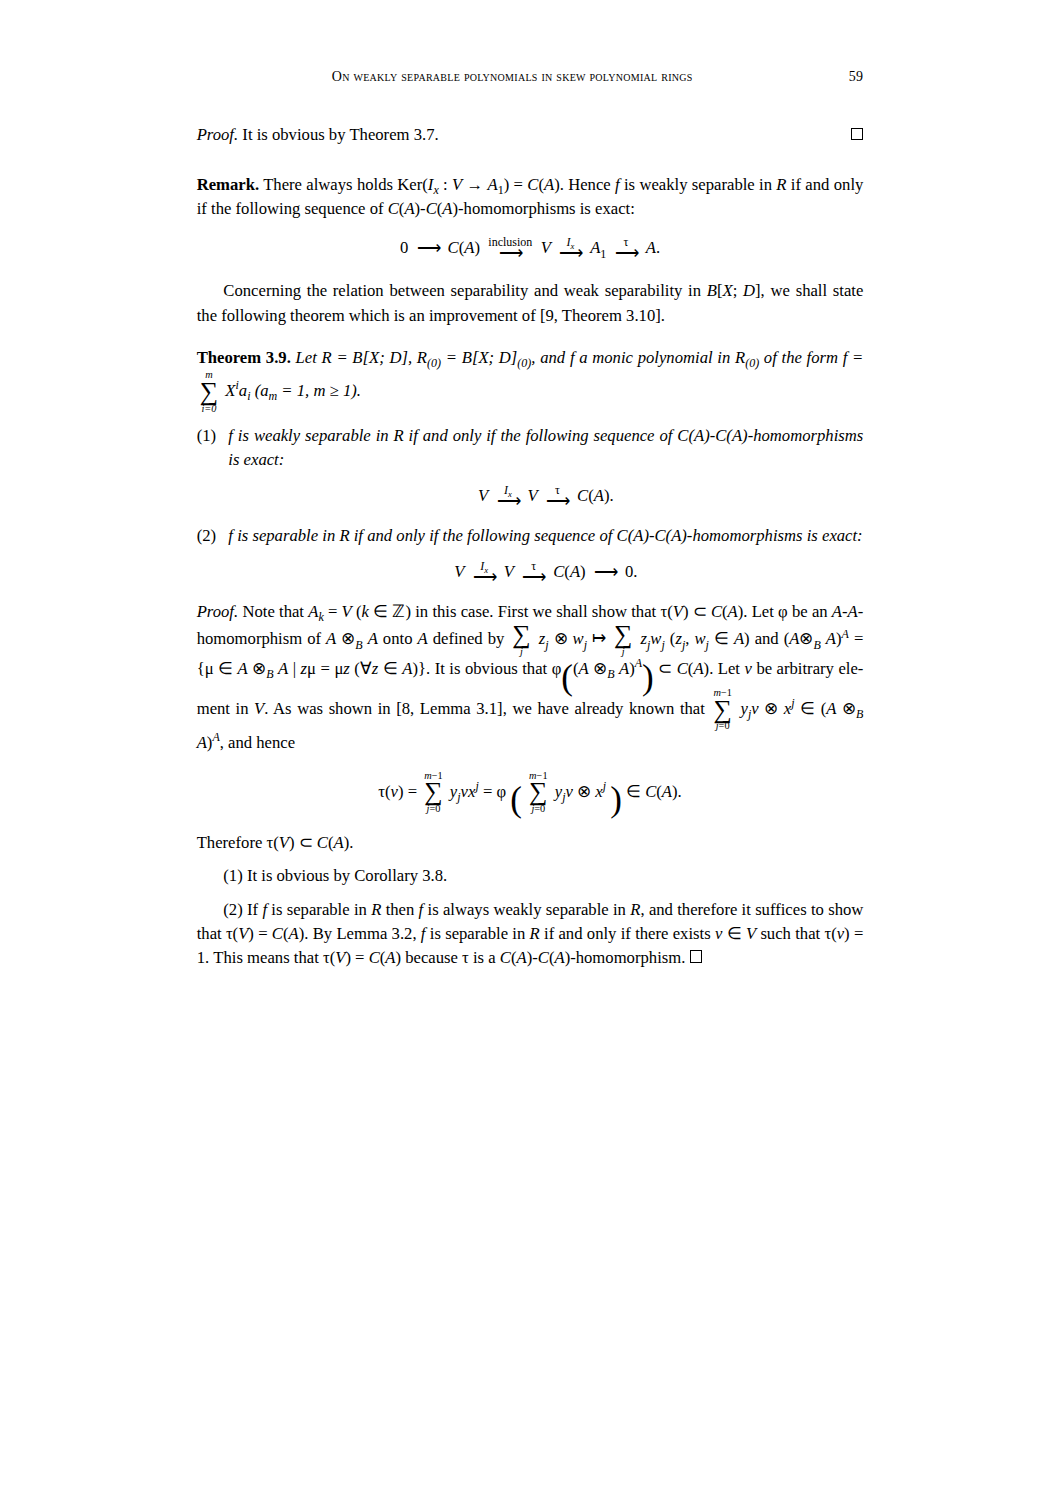On weakly separable polynomials in skew polynomial rings 59
Proof. It is obvious by Theorem 3.7.
Remark. There always holds Ker(Ix : V → A1) = C(A). Hence f is weakly separable in R if and only if the following sequence of C(A)-C(A)-homomorphisms is exact:
0 C(A) inclusion V Ix A1 τ A.
Concerning the relation between separability and weak separability in B[X; D], we shall state the following theorem which is an improvement of [9, Theorem 3.10].
Theorem 3.9. Let R = B[X; D], R(0) = B[X; D](0), and f a monic polynomial in R(0) of the form f = m∑i=0 Xiai (am = 1, m ≥ 1).
(1) f is weakly separable in R if and only if the following sequence of C(A)-C(A)-homomorphisms is exact:
V Ix V τ C(A).
(2) f is separable in R if and only if the following sequence of C(A)-C(A)-homomorphisms is exact:
V Ix V τ C(A) 0.
Proof. Note that Ak = V (k ∈ ℤ) in this case. First we shall show that τ(V) ⊂ C(A). Let φ be an A-A-homomorphism of A ⊗B A onto A defined by ∑j zj ⊗ wj ↦ ∑j zjwj (zj, wj ∈ A) and (A⊗B A)A = {μ ∈ A ⊗B A | zμ = μz (∀z ∈ A)}. It is obvious that φ((A ⊗B A)A) ⊂ C(A). Let v be arbitrary element in V. As was shown in [8, Lemma 3.1], we have already known that m−1∑j=0 yjv ⊗ xj ∈ (A ⊗B A)A, and hence
τ(v) = m−1∑j=0 yjvxj = φ ( m−1∑j=0 yjv ⊗ xj ) ∈ C(A).
Therefore τ(V) ⊂ C(A).
(1) It is obvious by Corollary 3.8.
(2) If f is separable in R then f is always weakly separable in R, and therefore it suffices to show that τ(V) = C(A). By Lemma 3.2, f is separable in R if and only if there exists v ∈ V such that τ(v) = 1. This means that τ(V) = C(A) because τ is a C(A)-C(A)-homomorphism.